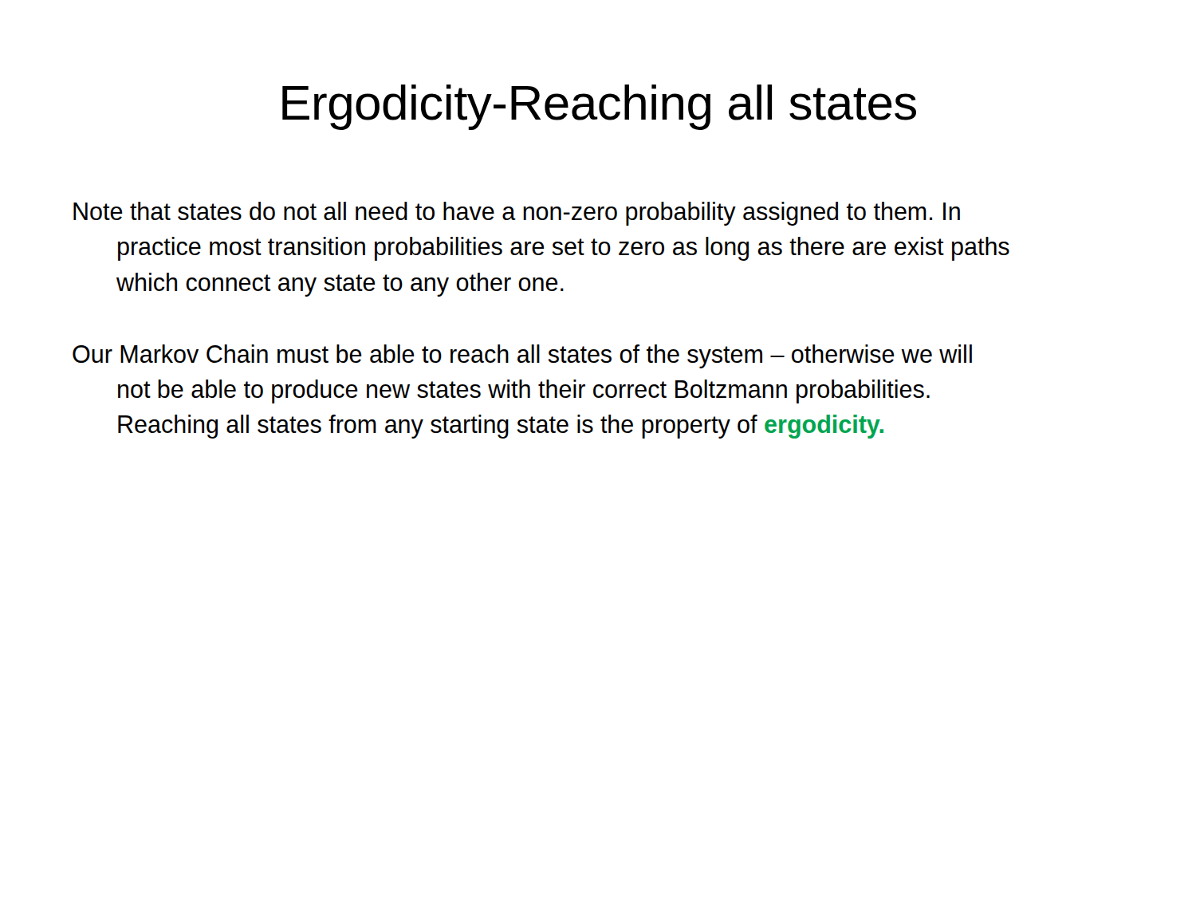Ergodicity-Reaching all states
Note that states do not all need to have a non-zero probability assigned to them. In practice most transition probabilities are set to zero as long as there are exist paths which connect any state to any other one.
Our Markov Chain must be able to reach all states of the system – otherwise we will not be able to produce new states with their correct Boltzmann probabilities. Reaching all states from any starting state is the property of ergodicity.